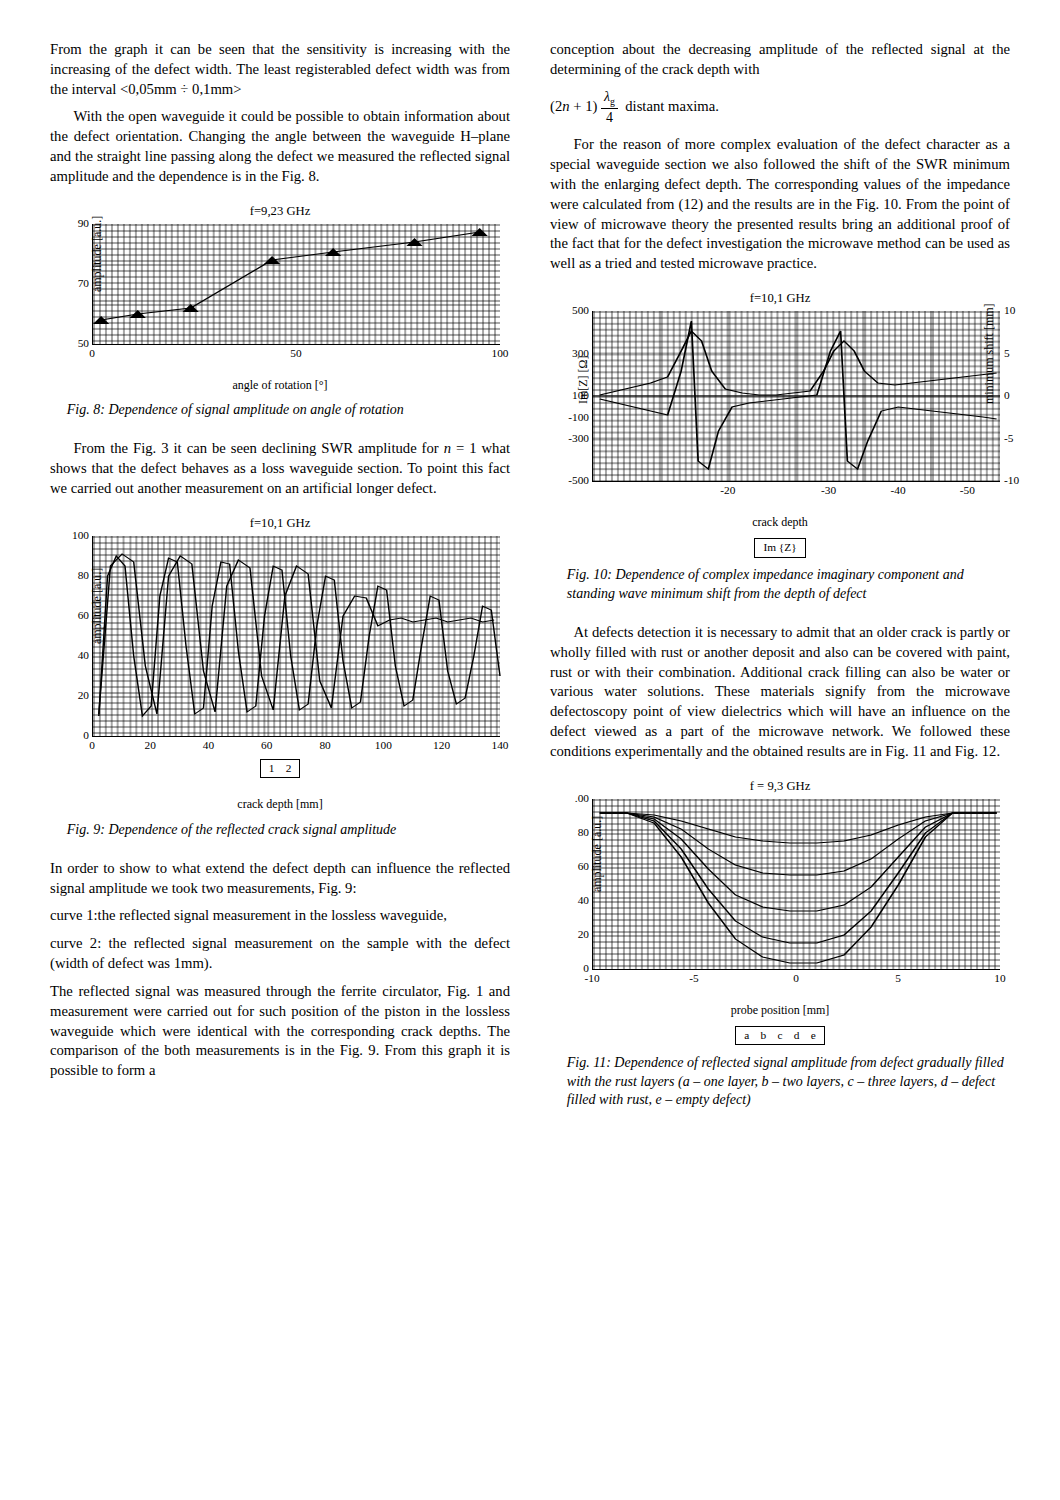From the graph it can be seen that the sensitivity is increasing with the increasing of the defect width. The least registerabled defect width was from the interval <0,05mm ÷ 0,1mm>
With the open waveguide it could be possible to obtain information about the defect orientation. Changing the angle between the waveguide H–plane and the straight line passing along the defect we measured the reflected signal amplitude and the dependence is in the Fig. 8.
f=9,23 GHz
amplitude [a.u.]
50 70 90
0 50 100
angle of rotation [°]
Fig. 8: Dependence of signal amplitude on angle of rotation
From the Fig. 3 it can be seen declining SWR amplitude for n = 1 what shows that the defect behaves as a loss waveguide section. To point this fact we carried out another measurement on an artificial longer defect.
f=10,1 GHz
amplitude [a.u.]
0 20 40 60 80 100
0 20 40 60 80 100 120 140
1 2
crack depth [mm]
Fig. 9: Dependence of the reflected crack signal amplitude
In order to show to what extend the defect depth can influence the reflected signal amplitude we took two measurements, Fig. 9:
curve 1:the reflected signal measurement in the lossless waveguide,
curve 2: the reflected signal measurement on the sample with the defect (width of defect was 1mm).
The reflected signal was measured through the ferrite circulator, Fig. 1 and measurement were carried out for such position of the piston in the lossless waveguide which were identical with the corresponding crack depths. The comparison of the both measurements is in the Fig. 9. From this graph it is possible to form a
conception about the decreasing amplitude of the reflected signal at the determining of the crack depth with
(2n + 1) λg 4 distant maxima.
For the reason of more complex evaluation of the defect character as a special waveguide section we also followed the shift of the SWR minimum with the enlarging defect depth. The corresponding values of the impedance were calculated from (12) and the results are in the Fig. 10. From the point of view of microwave theory the presented results bring an additional proof of the fact that for the defect investigation the microwave method can be used as well as a tried and tested microwave practice.
f=10,1 GHz
Im[Z] [Ω]
minimum shift [mm]
500 300 100 -100 -300 -500
10 5 0 -5 -10
-20 -30 -40 -50
crack depth
Im {Z}
Fig. 10: Dependence of complex impedance imaginary component and standing wave minimum shift from the depth of defect
At defects detection it is necessary to admit that an older crack is partly or wholly filled with rust or another deposit and also can be covered with paint, rust or with their combination. Additional crack filling can also be water or various water solutions. These materials signify from the microwave defectoscopy point of view dielectrics which will have an influence on the defect viewed as a part of the microwave network. We followed these conditions experimentally and the obtained results are in Fig. 11 and Fig. 12.
f = 9,3 GHz
amplitude [a.u.]
0 20 40 60 80 .00
-10 -5 0 5 10
probe position [mm]
a b c d e
Fig. 11: Dependence of reflected signal amplitude from defect gradually filled with the rust layers (a – one layer, b – two layers, c – three layers, d – defect filled with rust, e – empty defect)